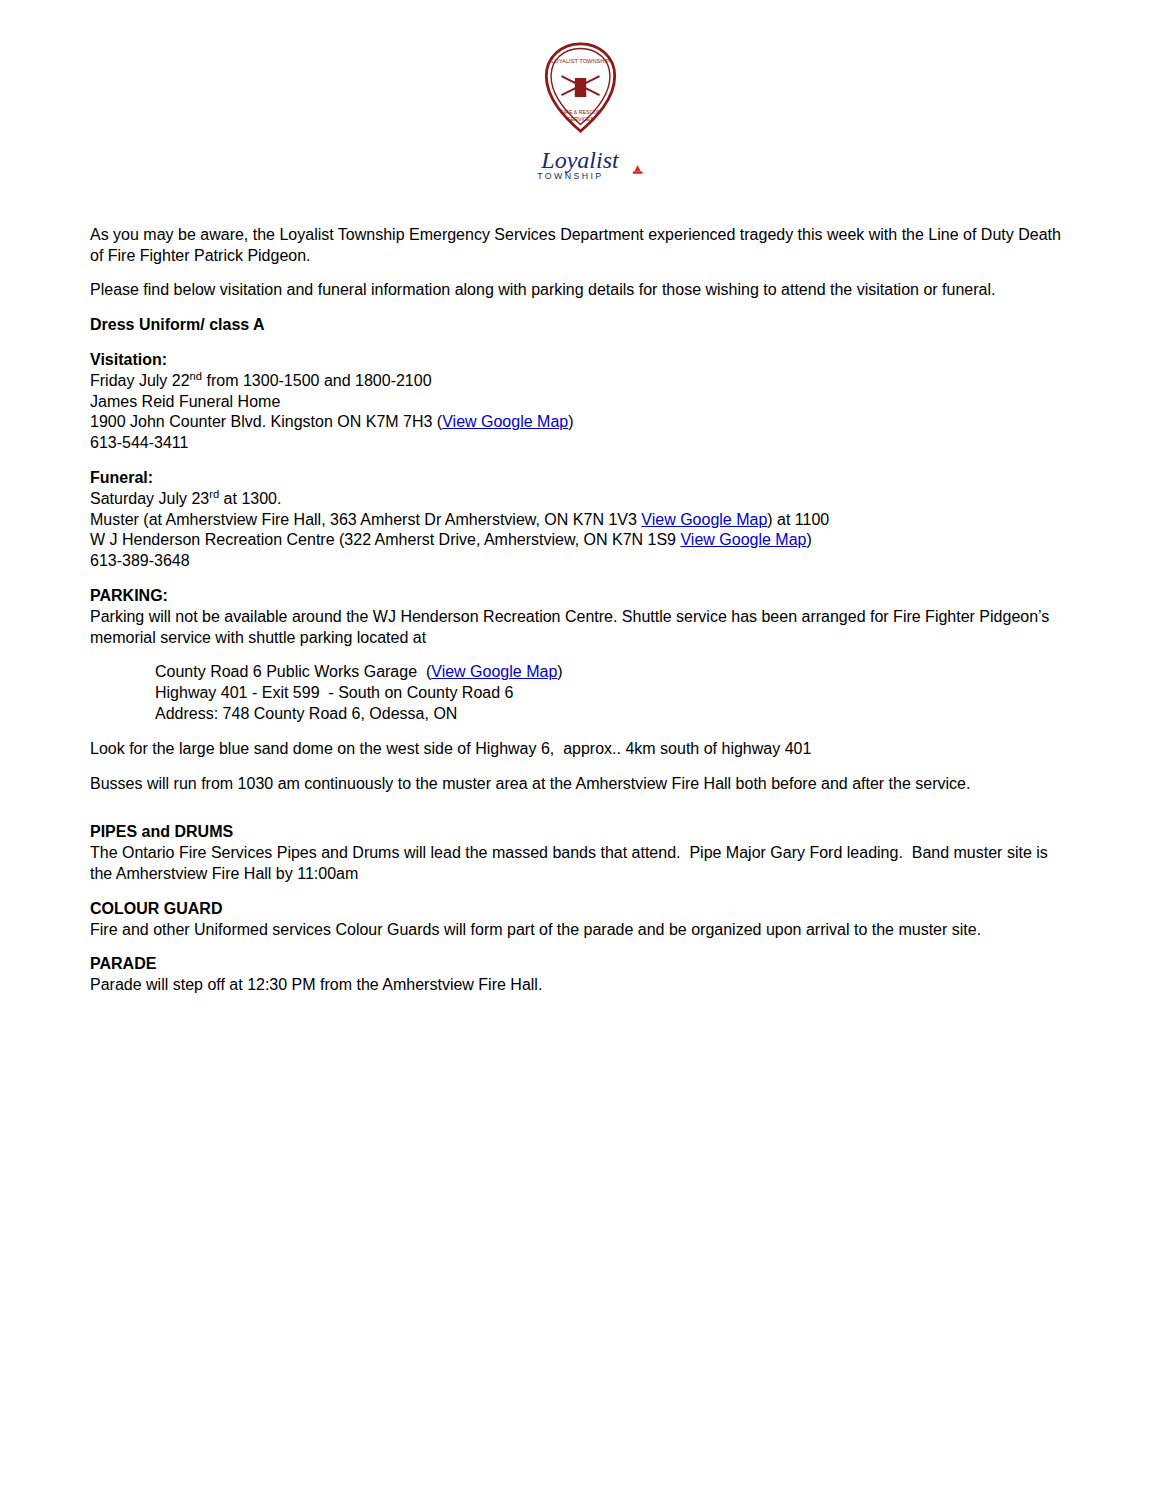LOYALIST TOWNSHIP FIRE & RESCUE SERVICES
Loyalist TOWNSHIP
As you may be aware, the Loyalist Township Emergency Services Department experienced tragedy this week with the Line of Duty Death of Fire Fighter Patrick Pidgeon.
Please find below visitation and funeral information along with parking details for those wishing to attend the visitation or funeral.
Dress Uniform/ class A
Visitation:
Friday July 22nd from 1300-1500 and 1800-2100
James Reid Funeral Home
1900 John Counter Blvd. Kingston ON K7M 7H3 (View Google Map)
613-544-3411
Funeral:
Saturday July 23rd at 1300.
Muster (at Amherstview Fire Hall, 363 Amherst Dr Amherstview, ON K7N 1V3 View Google Map) at 1100
W J Henderson Recreation Centre (322 Amherst Drive, Amherstview, ON K7N 1S9 View Google Map)
613-389-3648
PARKING:
Parking will not be available around the WJ Henderson Recreation Centre. Shuttle service has been arranged for Fire Fighter Pidgeon’s memorial service with shuttle parking located at
County Road 6 Public Works Garage (View Google Map)
Highway 401 - Exit 599 - South on County Road 6
Address: 748 County Road 6, Odessa, ON
Look for the large blue sand dome on the west side of Highway 6, approx.. 4km south of highway 401
Busses will run from 1030 am continuously to the muster area at the Amherstview Fire Hall both before and after the service.
PIPES and DRUMS
The Ontario Fire Services Pipes and Drums will lead the massed bands that attend. Pipe Major Gary Ford leading. Band muster site is the Amherstview Fire Hall by 11:00am
COLOUR GUARD
Fire and other Uniformed services Colour Guards will form part of the parade and be organized upon arrival to the muster site.
PARADE
Parade will step off at 12:30 PM from the Amherstview Fire Hall.